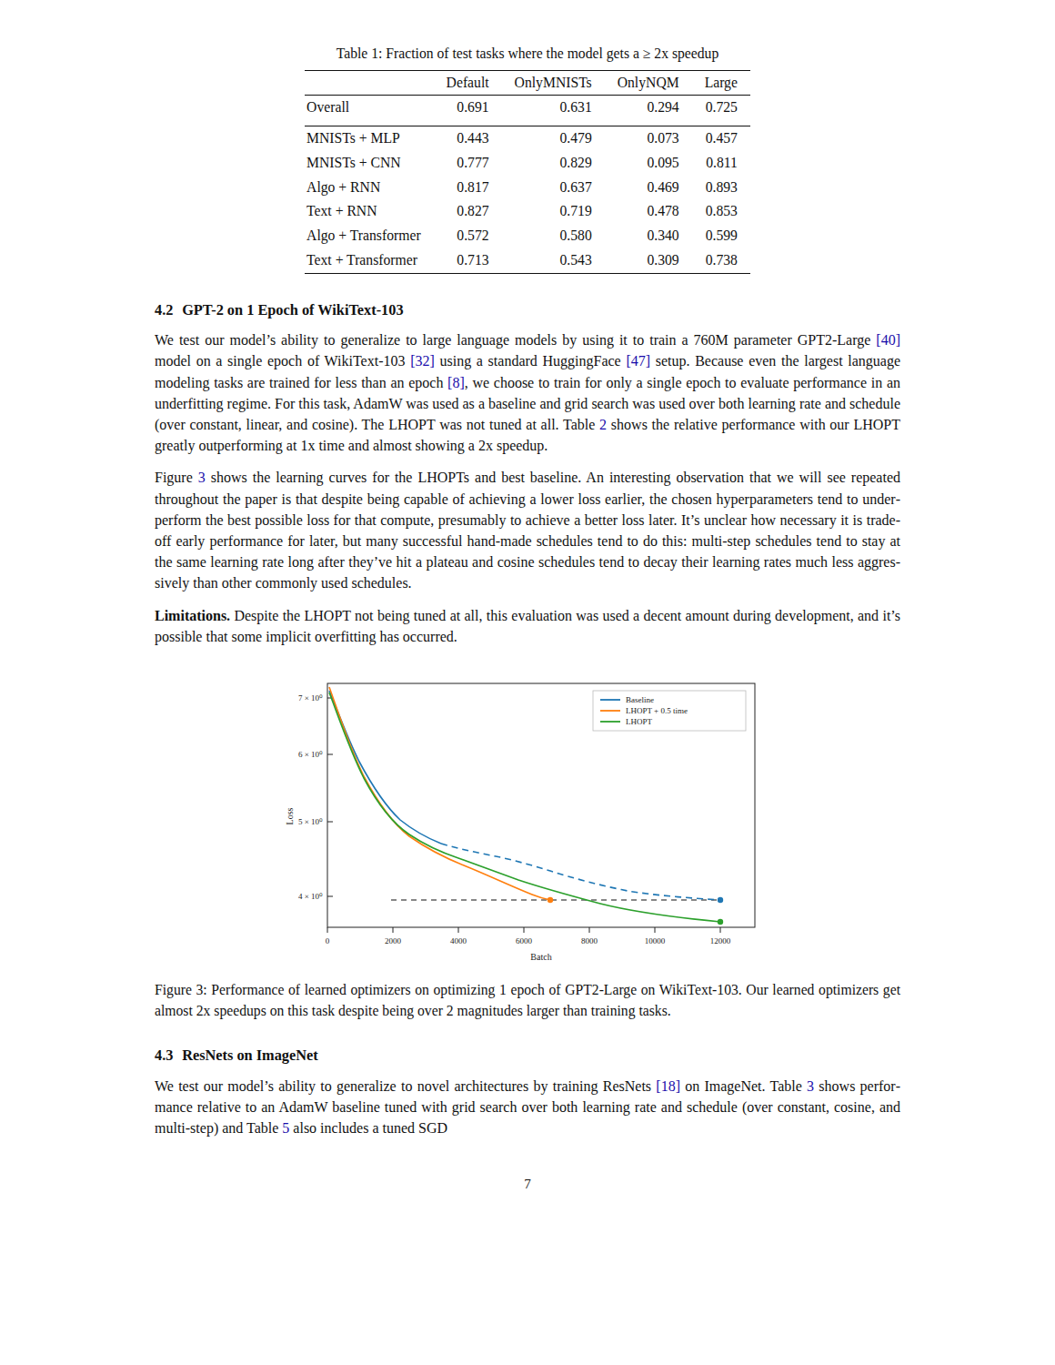Table 1: Fraction of test tasks where the model gets a ≥ 2x speedup
| | Default | OnlyMNISTs | OnlyNQM | Large |
| --- | --- | --- | --- | --- |
| Overall | 0.691 | 0.631 | 0.294 | 0.725 |
| MNISTs + MLP | 0.443 | 0.479 | 0.073 | 0.457 |
| MNISTs + CNN | 0.777 | 0.829 | 0.095 | 0.811 |
| Algo + RNN | 0.817 | 0.637 | 0.469 | 0.893 |
| Text + RNN | 0.827 | 0.719 | 0.478 | 0.853 |
| Algo + Transformer | 0.572 | 0.580 | 0.340 | 0.599 |
| Text + Transformer | 0.713 | 0.543 | 0.309 | 0.738 |
4.2 GPT-2 on 1 Epoch of WikiText-103
We test our model’s ability to generalize to large language models by using it to train a 760M parameter GPT2-Large [40] model on a single epoch of WikiText-103 [32] using a standard HuggingFace [47] setup. Because even the largest language modeling tasks are trained for less than an epoch [8], we choose to train for only a single epoch to evaluate performance in an underfitting regime. For this task, AdamW was used as a baseline and grid search was used over both learning rate and schedule (over constant, linear, and cosine). The LHOPT was not tuned at all. Table 2 shows the relative performance with our LHOPT greatly outperforming at 1x time and almost showing a 2x speedup.
Figure 3 shows the learning curves for the LHOPTs and best baseline. An interesting observation that we will see repeated throughout the paper is that despite being capable of achieving a lower loss earlier, the chosen hyperparameters tend to underperform the best possible loss for that compute, presumably to achieve a better loss later. It’s unclear how necessary it is trade-off early performance for later, but many successful hand-made schedules tend to do this: multi-step schedules tend to stay at the same learning rate long after they’ve hit a plateau and cosine schedules tend to decay their learning rates much less aggressively than other commonly used schedules.
Limitations. Despite the LHOPT not being tuned at all, this evaluation was used a decent amount during development, and it’s possible that some implicit overfitting has occurred.
7 × 10⁰ 6 × 10⁰ 5 × 10⁰ 4 × 10⁰ Loss 0 2000 4000 6000 8000 10000 12000 Batch Baseline LHOPT + 0.5 time LHOPT
Figure 3: Performance of learned optimizers on optimizing 1 epoch of GPT2-Large on WikiText-103. Our learned optimizers get almost 2x speedups on this task despite being over 2 magnitudes larger than training tasks.
4.3 ResNets on ImageNet
We test our model’s ability to generalize to novel architectures by training ResNets [18] on ImageNet. Table 3 shows performance relative to an AdamW baseline tuned with grid search over both learning rate and schedule (over constant, cosine, and multi-step) and Table 5 also includes a tuned SGD
7